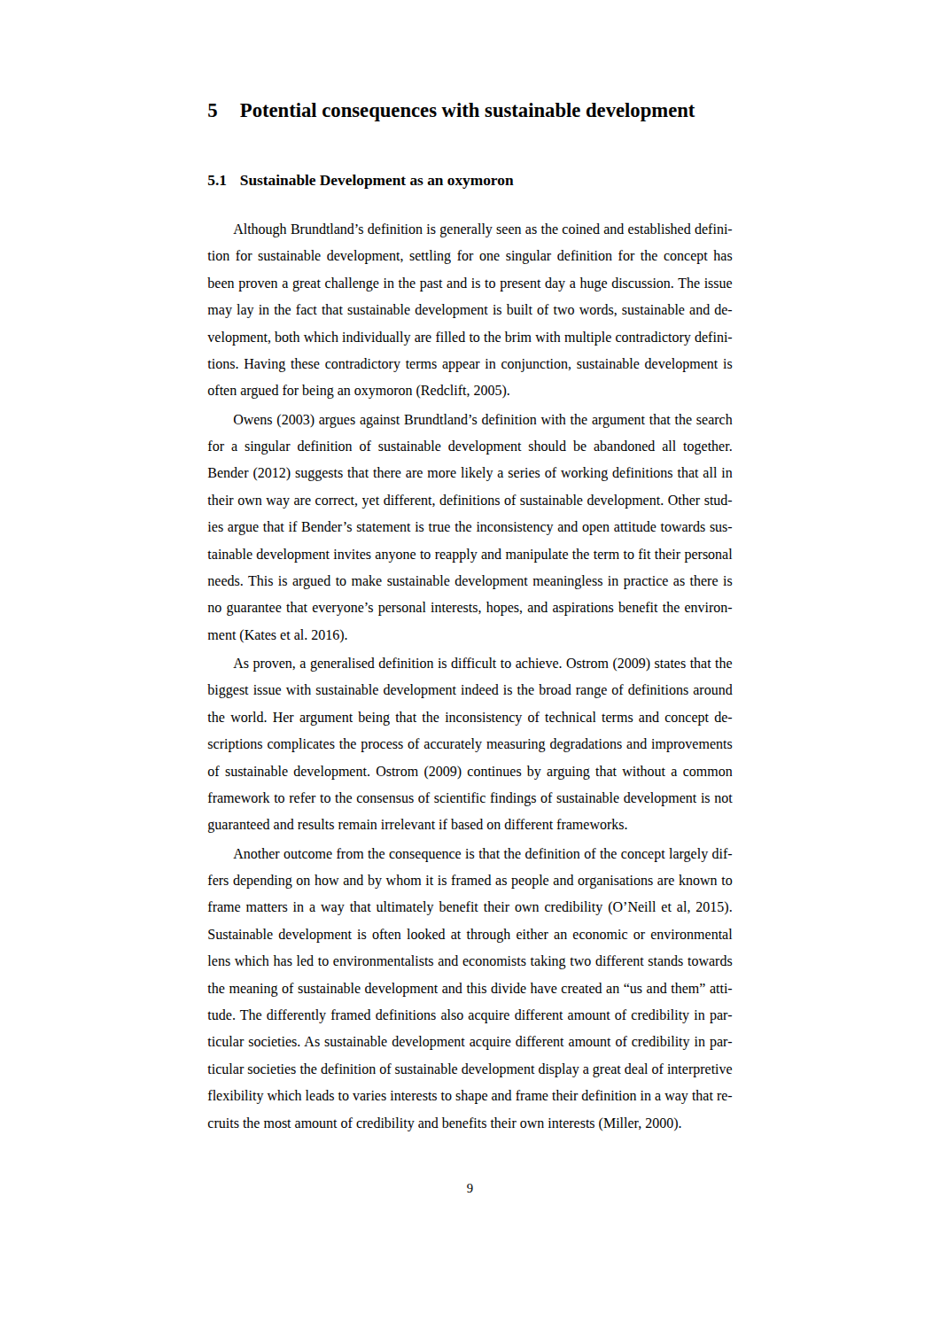5 Potential consequences with sustainable development
5.1 Sustainable Development as an oxymoron
Although Brundtland’s definition is generally seen as the coined and established definition for sustainable development, settling for one singular definition for the concept has been proven a great challenge in the past and is to present day a huge discussion. The issue may lay in the fact that sustainable development is built of two words, sustainable and development, both which individually are filled to the brim with multiple contradictory definitions. Having these contradictory terms appear in conjunction, sustainable development is often argued for being an oxymoron (Redclift, 2005).
Owens (2003) argues against Brundtland’s definition with the argument that the search for a singular definition of sustainable development should be abandoned all together. Bender (2012) suggests that there are more likely a series of working definitions that all in their own way are correct, yet different, definitions of sustainable development. Other studies argue that if Bender’s statement is true the inconsistency and open attitude towards sustainable development invites anyone to reapply and manipulate the term to fit their personal needs. This is argued to make sustainable development meaningless in practice as there is no guarantee that everyone’s personal interests, hopes, and aspirations benefit the environment (Kates et al. 2016).
As proven, a generalised definition is difficult to achieve. Ostrom (2009) states that the biggest issue with sustainable development indeed is the broad range of definitions around the world. Her argument being that the inconsistency of technical terms and concept descriptions complicates the process of accurately measuring degradations and improvements of sustainable development. Ostrom (2009) continues by arguing that without a common framework to refer to the consensus of scientific findings of sustainable development is not guaranteed and results remain irrelevant if based on different frameworks.
Another outcome from the consequence is that the definition of the concept largely differs depending on how and by whom it is framed as people and organisations are known to frame matters in a way that ultimately benefit their own credibility (O’Neill et al, 2015). Sustainable development is often looked at through either an economic or environmental lens which has led to environmentalists and economists taking two different stands towards the meaning of sustainable development and this divide have created an “us and them” attitude. The differently framed definitions also acquire different amount of credibility in particular societies. As sustainable development acquire different amount of credibility in particular societies the definition of sustainable development display a great deal of interpretive flexibility which leads to varies interests to shape and frame their definition in a way that recruits the most amount of credibility and benefits their own interests (Miller, 2000).
9